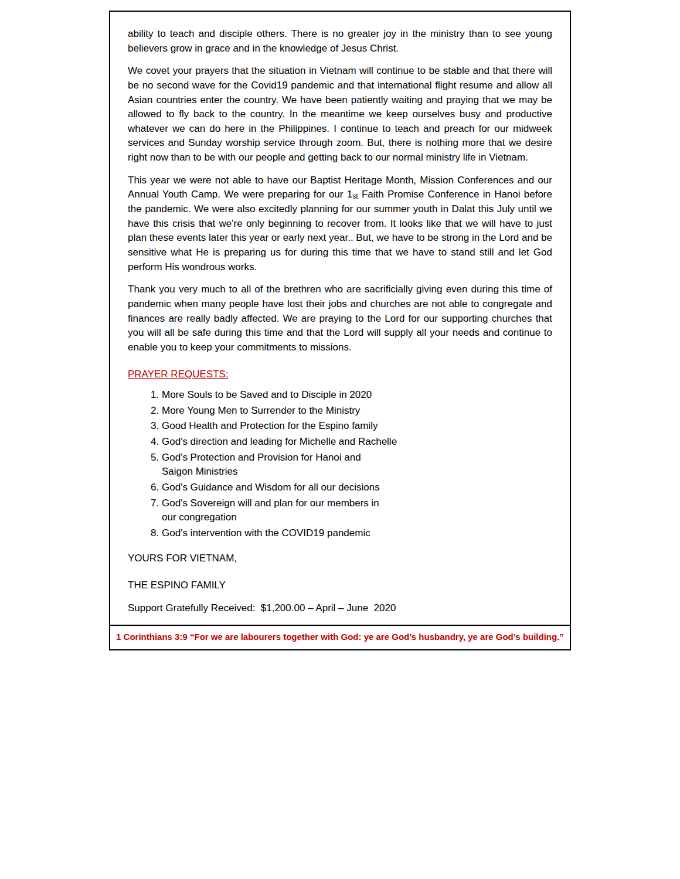ability to teach and disciple others. There is no greater joy in the ministry than to see young believers grow in grace and in the knowledge of Jesus Christ.
We covet your prayers that the situation in Vietnam will continue to be stable and that there will be no second wave for the Covid19 pandemic and that international flight resume and allow all Asian countries enter the country. We have been patiently waiting and praying that we may be allowed to fly back to the country. In the meantime we keep ourselves busy and productive whatever we can do here in the Philippines. I continue to teach and preach for our midweek services and Sunday worship service through zoom. But, there is nothing more that we desire right now than to be with our people and getting back to our normal ministry life in Vietnam.
This year we were not able to have our Baptist Heritage Month, Mission Conferences and our Annual Youth Camp. We were preparing for our 1st Faith Promise Conference in Hanoi before the pandemic. We were also excitedly planning for our summer youth in Dalat this July until we have this crisis that we're only beginning to recover from. It looks like that we will have to just plan these events later this year or early next year.. But, we have to be strong in the Lord and be sensitive what He is preparing us for during this time that we have to stand still and let God perform His wondrous works.
Thank you very much to all of the brethren who are sacrificially giving even during this time of pandemic when many people have lost their jobs and churches are not able to congregate and finances are really badly affected. We are praying to the Lord for our supporting churches that you will all be safe during this time and that the Lord will supply all your needs and continue to enable you to keep your commitments to missions.
PRAYER REQUESTS:
More Souls to be Saved and to Disciple in 2020
More Young Men to Surrender to the Ministry
Good Health and Protection for the Espino family
God's direction and leading for Michelle and Rachelle
God's Protection and Provision for Hanoi and
Saigon Ministries
God's Guidance and Wisdom for all our decisions
God's Sovereign will and plan for our members in
our congregation
God's intervention with the COVID19 pandemic
YOURS FOR VIETNAM,
THE ESPINO FAMILY
Support Gratefully Received: $1,200.00 – April – June 2020
1 Corinthians 3:9 “For we are labourers together with God: ye are God’s husbandry, ye are God’s building.”